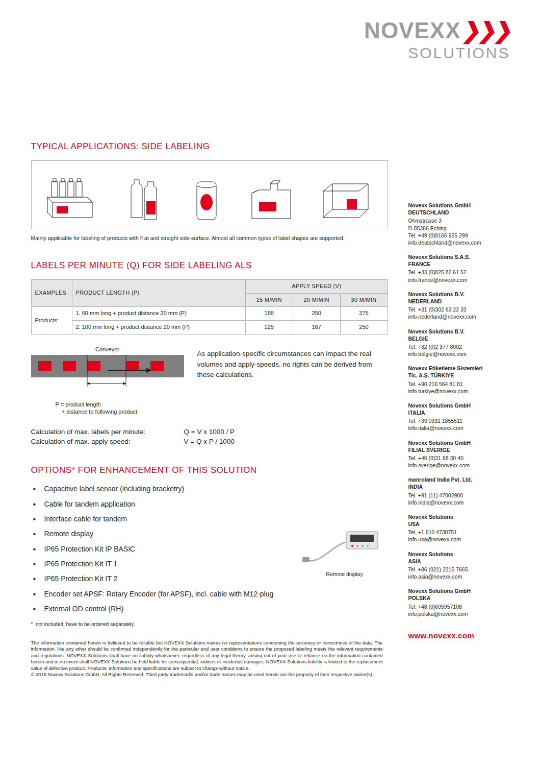NOVEXX❯❯❯
SOLUTIONS
Typical applications: side labeling
Mainly applicable for labeling of products with fl at and straight side-surface. Almost all common types of label shapes are supported.
Labels per minute (Q) for side labeling ALS
| Examples | Product length (P) | Apply speed (V) |
| --- | --- | --- |
| 15 m/min | 20 m/min | 30 m/min |
| Products: | 1. 60 mm long + product distance 20 mm (P) | 188 | 250 | 375 |
| 2. 100 mm long + product distance 20 mm (P) | 125 | 167 | 250 |
Conveyor
P = product length
+ distance to following product
As application-specific circumstances can impact the real volumes and apply-speeds, no rights can be derived from these calculations.
Calculation of max. labels per minute:
Q = V x 1000 / P
Calculation of max. apply speed:
V = Q x P / 1000
Options* for enhancement of this solution
Capacitive label sensor (including bracketry)
Cable for tandem application
Interface cable for tandem
Remote display
IP65 Protection Kit IP BASIC
IP65 Protection Kit IT 1
IP65 Protection Kit IT 2
Encoder set APSF: Rotary Encoder (for APSF), incl. cable with M12-plug
External OD control (RH)
Remote display
* not included, have to be ordered separately.
The information contained herein is believed to be reliable but NOVEXX Solutions makes no representations concerning the accuracy or correctness of the data. The information, like any other should be confirmed independently for the particular end user conditions to ensure the proposed labeling meets the relevant requirements and regulations. NOVEXX Solutions shall have no liability whatsoever, regardless of any legal theory, arising out of your use or reliance on the information contained herein and in no event shall NOVEXX Solutions be held liable for consequential, indirect or incidental damages. NOVEXX Solutions liability is limited to the replacement value of defective product. Products, information and specifications are subject to change without notice.
© 2015 Novexx Solutions GmbH, All Rights Reserved. Third party trademarks and/or trade names may be used herein are the property of their respective owner(s).
Novexx Solutions GmbH
DEUTSCHLAND
Ohmstrasse 3
D-85386 Eching
Tel. +49 (0)8165 925 299
info.deutschland@novexx.com
Novexx Solutions S.A.S.
FRANCE
Tel. +33 (0)825 82 61 52
info.france@novexx.com
Novexx Solutions B.V.
NEDERLAND
Tel. +31 (0)302 63 22 33
info.nederland@novexx.com
Novexx Solutions B.V.
BELGIE
Tel. +32 (0)2 377 8002
info.belgie@novexx.com
Novexx Etiketleme Sistemleri
Tic. A.Ş. TÜRKIYE
Tel. +90 216 564 81 81
info.turkiye@novexx.com
Novexx Solutions GmbH
ITALIA
Tel. +39 0331 1855511
info.italia@novexx.com
Novexx Solutions GmbH
FILIAL SVERIGE
Tel. +46 (0)31 68 30 40
info.sverige@novexx.com
manroland India Pvt. Ltd.
INDIA
Tel. +91 (11) 47002900
info.india@novexx.com
Novexx Solutions
USA
Tel. +1 610 4730751
info.usa@novexx.com
Novexx Solutions
ASIA
Tel. +86 (021) 2215 7665
info.asia@novexx.com
Novexx Solutions GmbH
POLSKA
Tel. +48 (0)605957108
info.polska@novexx.com
www.novexx.com